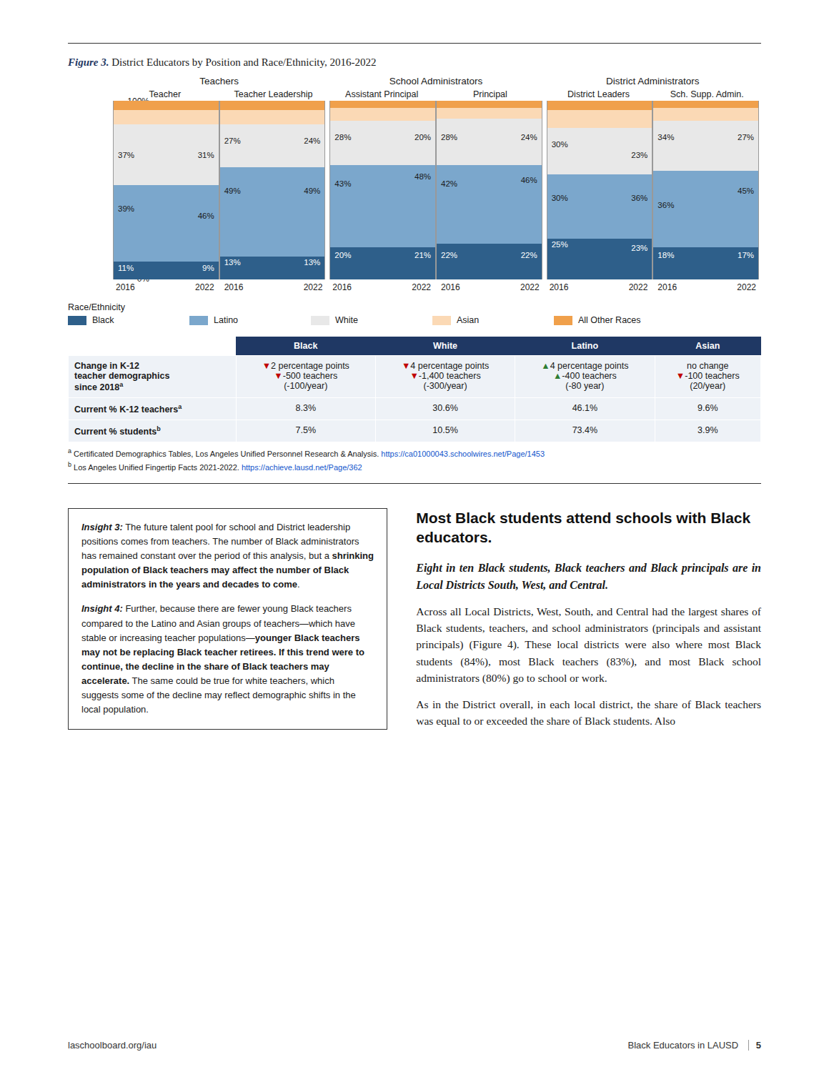Figure 3. District Educators by Position and Race/Ethnicity, 2016-2022
Teachers
School Administrators
District Administrators
Teacher
Teacher Leadership
Assistant Principal
Principal
District Leaders
Sch. Supp. Admin.
100% 0%
37% 31% 39% 46% 11% 9%
27% 24% 49% 49% 13% 13%
28% 20% 43% 48% 20% 21%
28% 24% 42% 46% 22% 22%
30% 23% 30% 36% 25% 23%
34% 27% 36% 45% 18% 17%
20162022
20162022
20162022
20162022
20162022
20162022
Race/Ethnicity
Black
Latino
White
Asian
All Other Races
| | Black | White | Latino | Asian |
| --- | --- | --- | --- | --- |
| Change in K-12 teacher demographics since 2018 a | ▼ 2 percentage points ▼ -500 teachers (-100/year) | ▼ 4 percentage points ▼ -1,400 teachers (-300/year) | ▲ 4 percentage points ▲ -400 teachers (-80 year) | no change ▼ -100 teachers (20/year) |
| Current % K-12 teachers a | 8.3% | 30.6% | 46.1% | 9.6% |
| Current % students b | 7.5% | 10.5% | 73.4% | 3.9% |
a Certificated Demographics Tables, Los Angeles Unified Personnel Research & Analysis. https://ca01000043.schoolwires.net/Page/1453
b Los Angeles Unified Fingertip Facts 2021-2022. https://achieve.lausd.net/Page/362
Insight 3: The future talent pool for school and District leadership positions comes from teachers. The number of Black administrators has remained constant over the period of this analysis, but a shrinking population of Black teachers may affect the number of Black administrators in the years and decades to come.
Insight 4: Further, because there are fewer young Black teachers compared to the Latino and Asian groups of teachers—which have stable or increasing teacher populations—younger Black teachers may not be replacing Black teacher retirees. If this trend were to continue, the decline in the share of Black teachers may accelerate. The same could be true for white teachers, which suggests some of the decline may reflect demographic shifts in the local population.
Most Black students attend schools with Black educators.
Eight in ten Black students, Black teachers and Black principals are in Local Districts South, West, and Central.
Across all Local Districts, West, South, and Central had the largest shares of Black students, teachers, and school administrators (principals and assistant principals) (Figure 4). These local districts were also where most Black students (84%), most Black teachers (83%), and most Black school administrators (80%) go to school or work.
As in the District overall, in each local district, the share of Black teachers was equal to or exceeded the share of Black students. Also
laschoolboard.org/iau
Black Educators in LAUSD 5